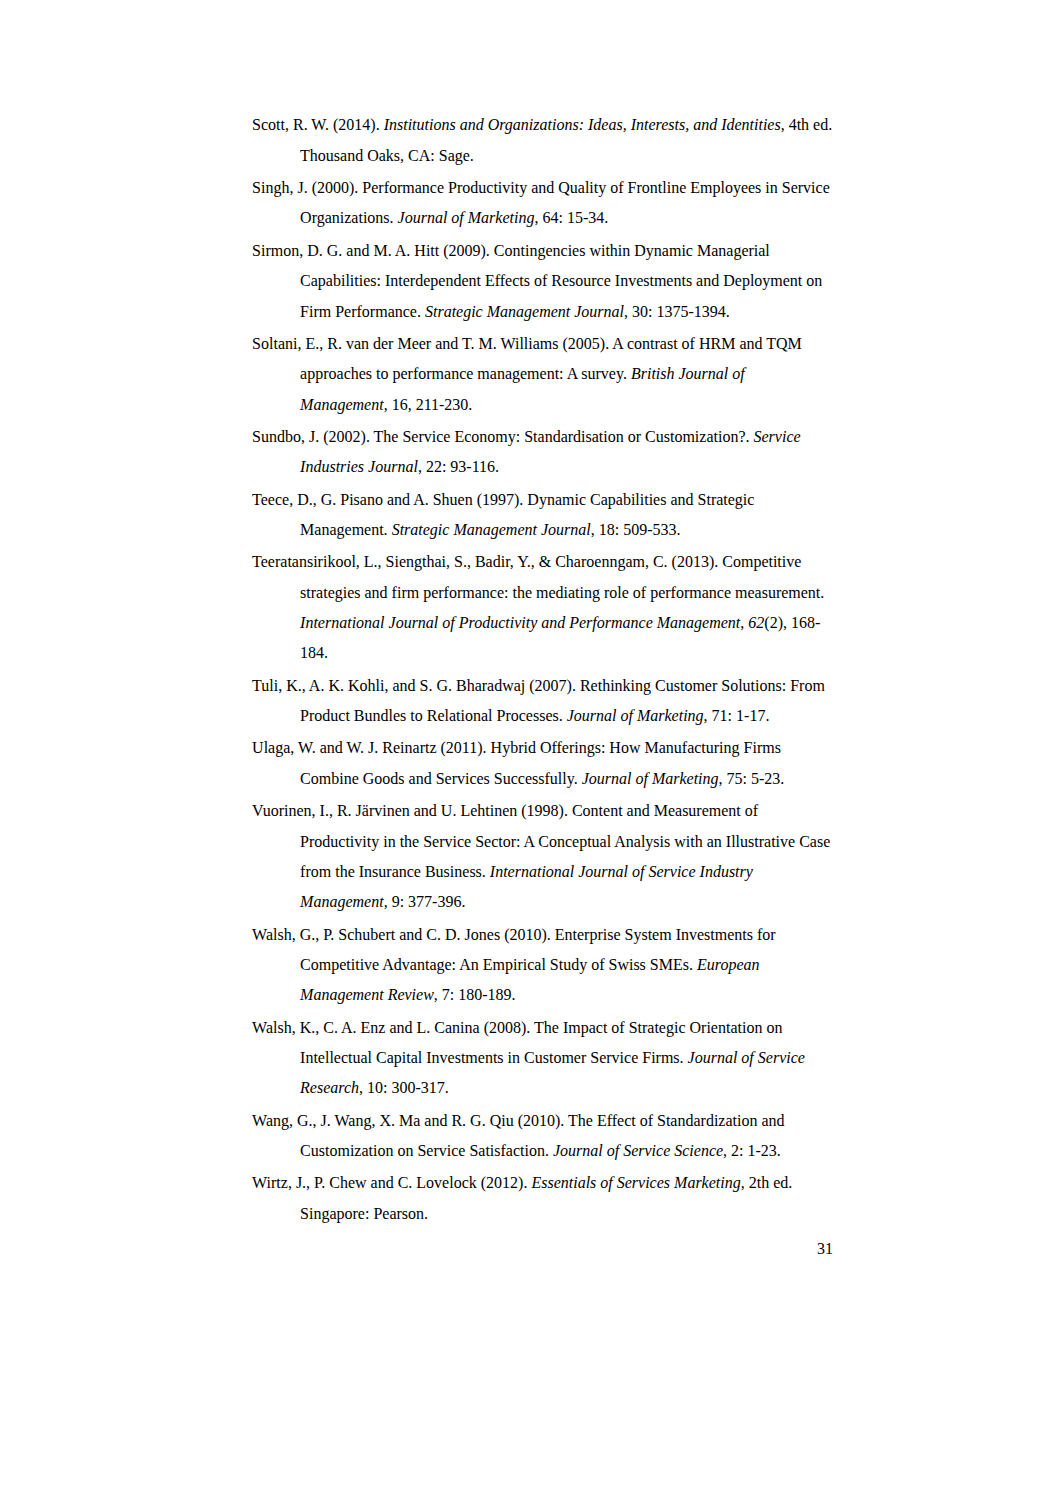Scott, R. W. (2014). Institutions and Organizations: Ideas, Interests, and Identities, 4th ed. Thousand Oaks, CA: Sage.
Singh, J. (2000). Performance Productivity and Quality of Frontline Employees in Service Organizations. Journal of Marketing, 64: 15-34.
Sirmon, D. G. and M. A. Hitt (2009). Contingencies within Dynamic Managerial Capabilities: Interdependent Effects of Resource Investments and Deployment on Firm Performance. Strategic Management Journal, 30: 1375-1394.
Soltani, E., R. van der Meer and T. M. Williams (2005). A contrast of HRM and TQM approaches to performance management: A survey. British Journal of Management, 16, 211-230.
Sundbo, J. (2002). The Service Economy: Standardisation or Customization?. Service Industries Journal, 22: 93-116.
Teece, D., G. Pisano and A. Shuen (1997). Dynamic Capabilities and Strategic Management. Strategic Management Journal, 18: 509-533.
Teeratansirikool, L., Siengthai, S., Badir, Y., & Charoenngam, C. (2013). Competitive strategies and firm performance: the mediating role of performance measurement. International Journal of Productivity and Performance Management, 62(2), 168-184.
Tuli, K., A. K. Kohli, and S. G. Bharadwaj (2007). Rethinking Customer Solutions: From Product Bundles to Relational Processes. Journal of Marketing, 71: 1-17.
Ulaga, W. and W. J. Reinartz (2011). Hybrid Offerings: How Manufacturing Firms Combine Goods and Services Successfully. Journal of Marketing, 75: 5-23.
Vuorinen, I., R. Järvinen and U. Lehtinen (1998). Content and Measurement of Productivity in the Service Sector: A Conceptual Analysis with an Illustrative Case from the Insurance Business. International Journal of Service Industry Management, 9: 377-396.
Walsh, G., P. Schubert and C. D. Jones (2010). Enterprise System Investments for Competitive Advantage: An Empirical Study of Swiss SMEs. European Management Review, 7: 180-189.
Walsh, K., C. A. Enz and L. Canina (2008). The Impact of Strategic Orientation on Intellectual Capital Investments in Customer Service Firms. Journal of Service Research, 10: 300-317.
Wang, G., J. Wang, X. Ma and R. G. Qiu (2010). The Effect of Standardization and Customization on Service Satisfaction. Journal of Service Science, 2: 1-23.
Wirtz, J., P. Chew and C. Lovelock (2012). Essentials of Services Marketing, 2th ed. Singapore: Pearson.
31